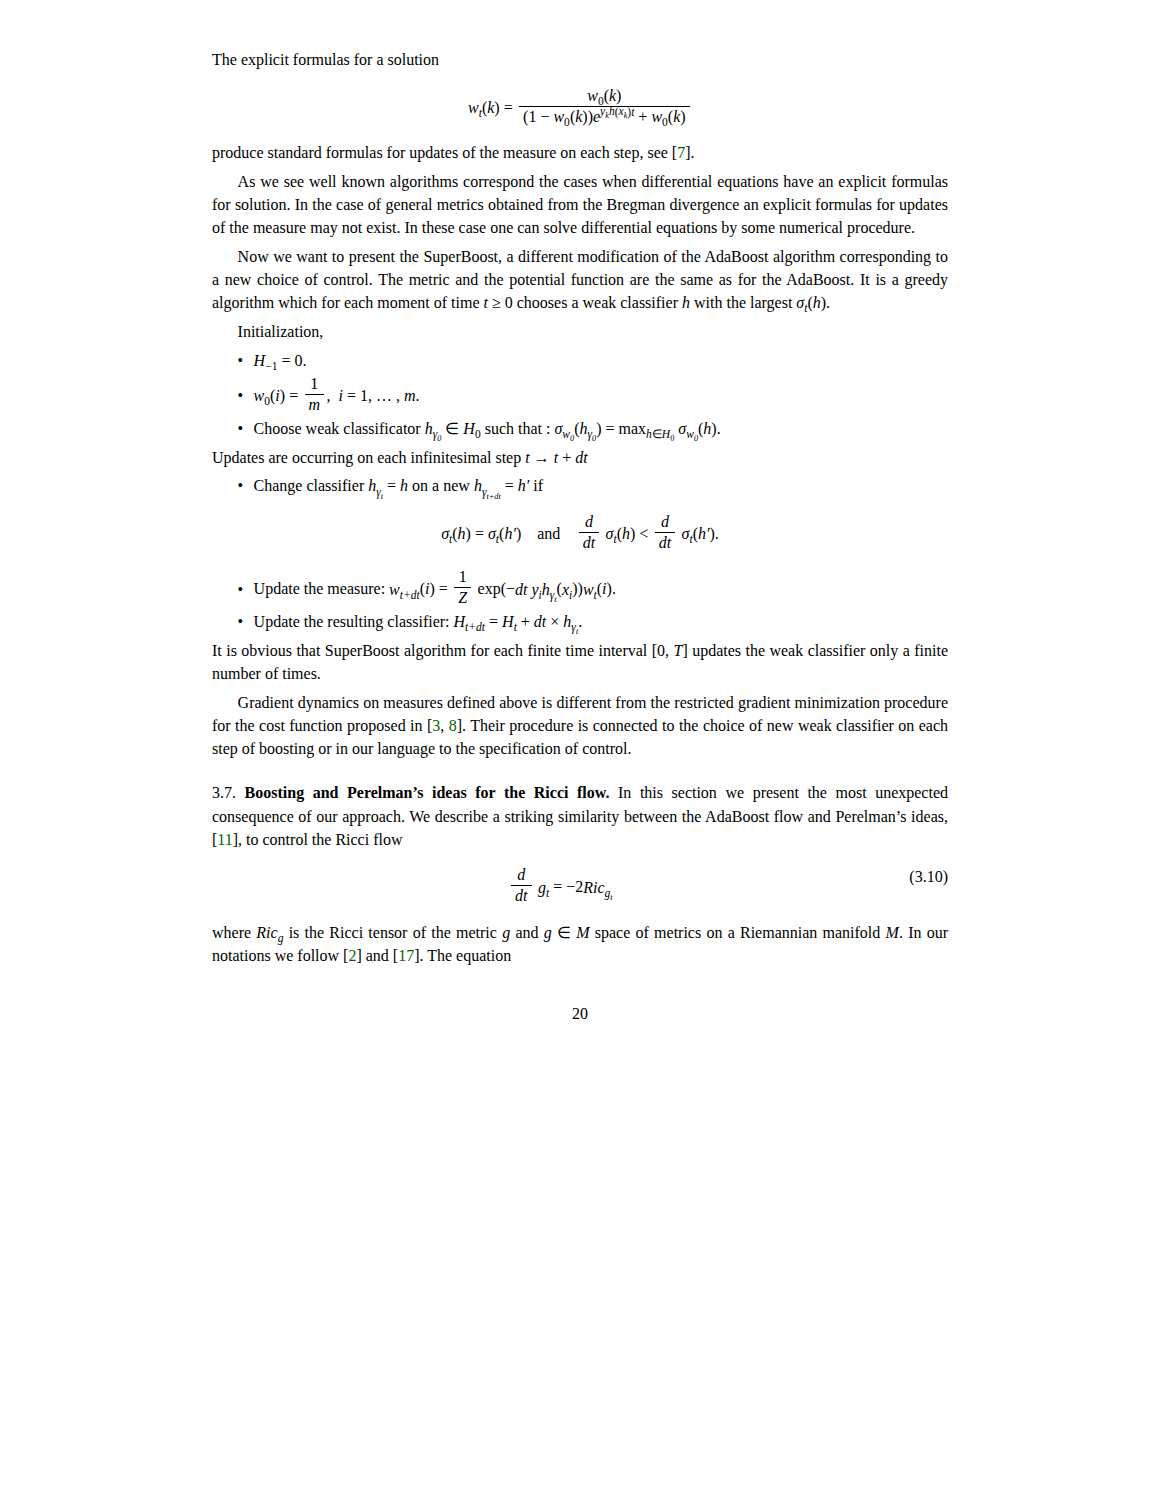The explicit formulas for a solution
wt(k) = w0(k) (1 − w0(k))eykh(xk)t + w0(k)
produce standard formulas for updates of the measure on each step, see [7].
As we see well known algorithms correspond the cases when differential equations have an explicit formulas for solution. In the case of general metrics obtained from the Bregman divergence an explicit formulas for updates of the measure may not exist. In these case one can solve differential equations by some numerical procedure.
Now we want to present the SuperBoost, a different modification of the AdaBoost algorithm corresponding to a new choice of control. The metric and the potential function are the same as for the AdaBoost. It is a greedy algorithm which for each moment of time t ≥ 0 chooses a weak classifier h with the largest σt(h).
Initialization,
H−1 = 0.
w0(i) = 1 m, i = 1, … , m.
Choose weak classificator hγ0 ∈ H0 such that : σw0(hγ0) = maxh∈H0 σw0(h).
Updates are occurring on each infinitesimal step t → t + dt
Change classifier hγt = h on a new hγt+dt = h′ if
σt(h) = σt(h′) and ddt σt(h) < ddt σt(h′).
Update the measure: wt+dt(i) = 1 Z exp(−dt yihγt(xi))wt(i).
Update the resulting classifier: Ht+dt = Ht + dt × hγt.
It is obvious that SuperBoost algorithm for each finite time interval [0, T] updates the weak classifier only a finite number of times.
Gradient dynamics on measures defined above is different from the restricted gradient minimization procedure for the cost function proposed in [3, 8]. Their procedure is connected to the choice of new weak classifier on each step of boosting or in our language to the specification of control.
3.7. Boosting and Perelman’s ideas for the Ricci flow. In this section we present the most unexpected consequence of our approach. We describe a striking similarity between the AdaBoost flow and Perelman’s ideas, [11], to control the Ricci flow
(3.10)
ddt gt = −2Ricgt
where Ricg is the Ricci tensor of the metric g and g ∈ M space of metrics on a Riemannian manifold M. In our notations we follow [2] and [17]. The equation
20